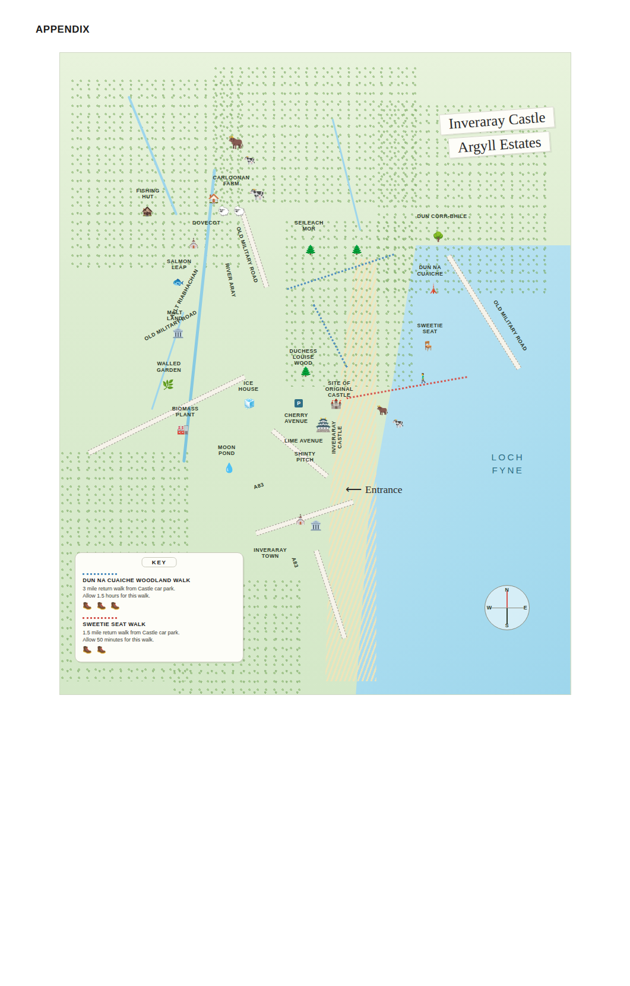Appendix
LOCH
FYNE
Inveraray Castle
Argyll Estates
🐂
🐄
🐄
🐑
🐑
🏚️
🏠
⛪
🐟
🏛️
🌿
🏭
💧
🧊
🌲
🏰
🏯
🐂
🐄
🪑
🗼
🌳
🌲
🌲
⛪
🏛️
🚶‍♂️
P
FISHING
HUT
CARLOONAN
FARM
DOVECOT
SEILEACH
MOR
DUN CORR-BHILE
DUN NA
CUAICHE
SALMON
LEAP
ALLT RIABHACHAN
River Aray
OLD MILITARY ROAD
OLD MILITARY ROAD
OLD MILITARY ROAD
MALT
LAND
WALLED
GARDEN
ICE
HOUSE
BIOMASS
PLANT
MOON
POND
DUCHESS
LOUISE
WOOD
SITE OF
ORIGINAL
CASTLE
SWEETIE
SEAT
CHERRY
AVENUE
LIME AVENUE
SHINTY
PITCH
INVERARAY
CASTLE
INVERARAY
TOWN
A83
A83
⟵Entrance
KEY
Dun na Cuaiche Woodland Walk
3 mile return walk from Castle car park.
Allow 1.5 hours for this walk.
🥾 🥾 🥾
Sweetie Seat Walk
1.5 mile return walk from Castle car park.
Allow 50 minutes for this walk.
🥾 🥾
N E S W
Page 5 of 5